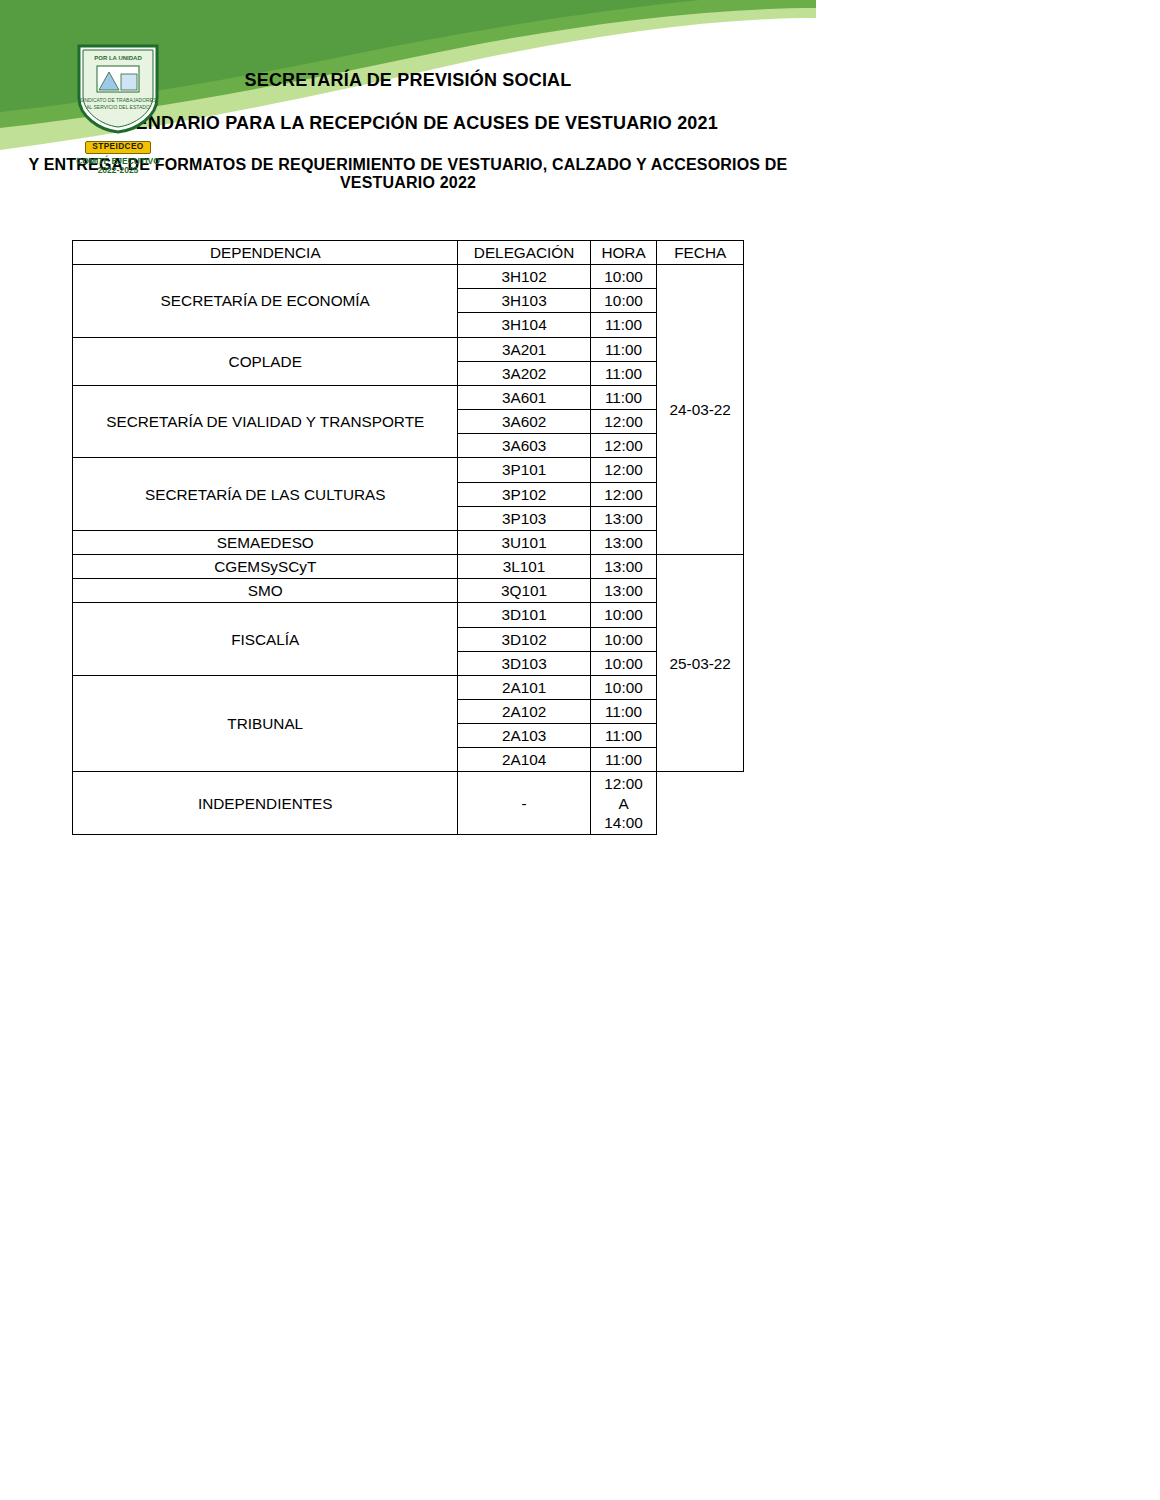POR LA UNIDAD SINDICATO DE TRABAJADORES AL SERVICIO DEL ESTADO
STPEIDCEO
COMITÉ EJECUTIVO
2022-2025
SECRETARÍA DE PREVISIÓN SOCIAL
CALENDARIO PARA LA RECEPCIÓN DE ACUSES DE VESTUARIO 2021
Y ENTREGA DE FORMATOS DE REQUERIMIENTO DE VESTUARIO, CALZADO Y ACCESORIOS DE VESTUARIO 2022
| DEPENDENCIA | DELEGACIÓN | HORA | FECHA |
| --- | --- | --- | --- |
| SECRETARÍA DE ECONOMÍA | 3H102 | 10:00 | 24-03-22 |
| 3H103 | 10:00 |
| 3H104 | 11:00 |
| COPLADE | 3A201 | 11:00 |
| 3A202 | 11:00 |
| SECRETARÍA DE VIALIDAD Y TRANSPORTE | 3A601 | 11:00 |
| 3A602 | 12:00 |
| 3A603 | 12:00 |
| SECRETARÍA DE LAS CULTURAS | 3P101 | 12:00 |
| 3P102 | 12:00 |
| 3P103 | 13:00 |
| SEMAEDESO | 3U101 | 13:00 |
| CGEMSySCyT | 3L101 | 13:00 | 25-03-22 |
| SMO | 3Q101 | 13:00 |
| FISCALÍA | 3D101 | 10:00 |
| 3D102 | 10:00 |
| 3D103 | 10:00 |
| TRIBUNAL | 2A101 | 10:00 |
| 2A102 | 11:00 |
| 2A103 | 11:00 |
| 2A104 | 11:00 |
| INDEPENDIENTES | - | 12:00 A 14:00 |